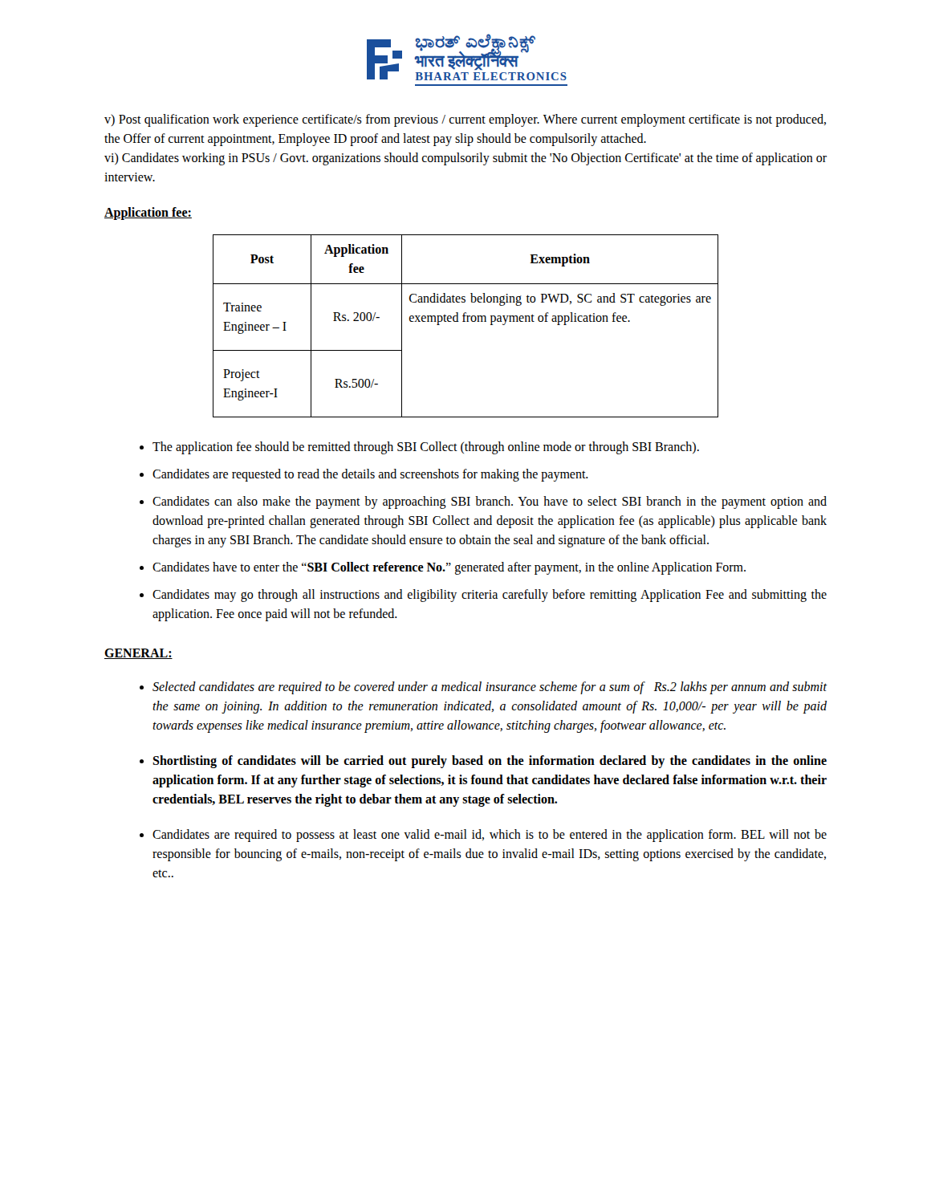ಭಾರತ್ ಎಲೆಕ್ಟ್ರಾನಿಕ್ಸ್
भारत इलेक्ट्रॉनिक्स
BHARAT ELECTRONICS
v) Post qualification work experience certificate/s from previous / current employer. Where current employment certificate is not produced, the Offer of current appointment, Employee ID proof and latest pay slip should be compulsorily attached.
vi) Candidates working in PSUs / Govt. organizations should compulsorily submit the 'No Objection Certificate' at the time of application or interview.
Application fee:
| Post | Application fee | Exemption |
| --- | --- | --- |
| Trainee Engineer – I | Rs. 200/- | Candidates belonging to PWD, SC and ST categories are exempted from payment of application fee. |
| Project Engineer-I | Rs.500/- |
The application fee should be remitted through SBI Collect (through online mode or through SBI Branch).
Candidates are requested to read the details and screenshots for making the payment.
Candidates can also make the payment by approaching SBI branch. You have to select SBI branch in the payment option and download pre-printed challan generated through SBI Collect and deposit the application fee (as applicable) plus applicable bank charges in any SBI Branch. The candidate should ensure to obtain the seal and signature of the bank official.
Candidates have to enter the “SBI Collect reference No.” generated after payment, in the online Application Form.
Candidates may go through all instructions and eligibility criteria carefully before remitting Application Fee and submitting the application. Fee once paid will not be refunded.
GENERAL:
Selected candidates are required to be covered under a medical insurance scheme for a sum of Rs.2 lakhs per annum and submit the same on joining. In addition to the remuneration indicated, a consolidated amount of Rs. 10,000/- per year will be paid towards expenses like medical insurance premium, attire allowance, stitching charges, footwear allowance, etc.
Shortlisting of candidates will be carried out purely based on the information declared by the candidates in the online application form. If at any further stage of selections, it is found that candidates have declared false information w.r.t. their credentials, BEL reserves the right to debar them at any stage of selection.
Candidates are required to possess at least one valid e-mail id, which is to be entered in the application form. BEL will not be responsible for bouncing of e-mails, non-receipt of e-mails due to invalid e-mail IDs, setting options exercised by the candidate, etc..